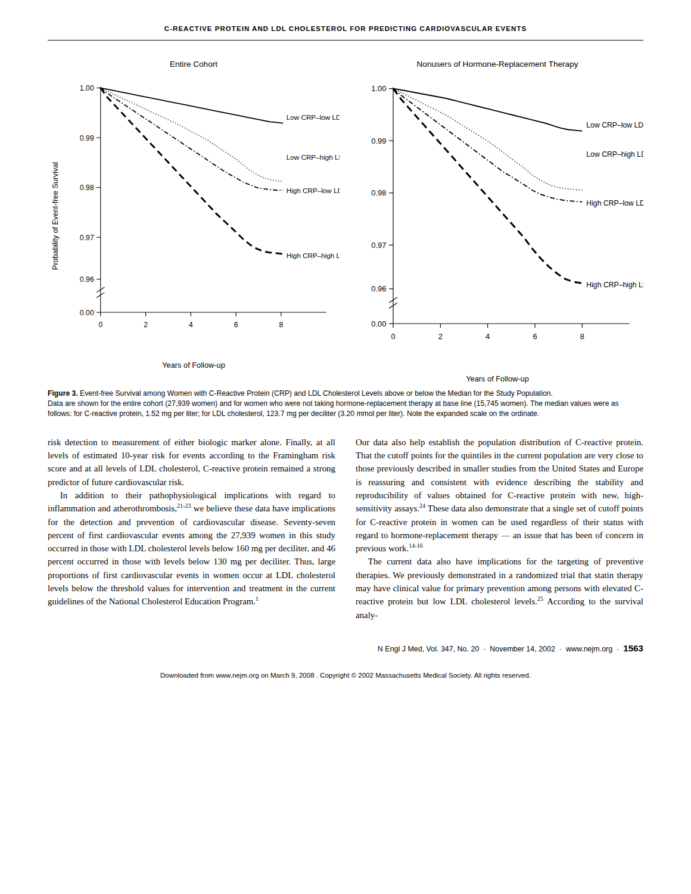C-REACTIVE PROTEIN AND LDL CHOLESTEROL FOR PREDICTING CARDIOVASCULAR EVENTS
Entire Cohort
Probability of Event-free Survival
1.00 0.99 0.98 0.97 0.96 0.00 0 2 4 6 8 Low CRP–low LDL Low CRP–high LDL High CRP–low LDL High CRP–high LDL
Years of Follow-up
Nonusers of Hormone-Replacement Therapy
1.00 0.99 0.98 0.97 0.96 0.00 0 2 4 6 8 Low CRP–low LDL Low CRP–high LDL High CRP–low LDL High CRP–high LDL
Years of Follow-up
Figure 3. Event-free Survival among Women with C-Reactive Protein (CRP) and LDL Cholesterol Levels above or below the Median for the Study Population.
Data are shown for the entire cohort (27,939 women) and for women who were not taking hormone-replacement therapy at base line (15,745 women). The median values were as follows: for C-reactive protein, 1.52 mg per liter; for LDL cholesterol, 123.7 mg per deciliter (3.20 mmol per liter). Note the expanded scale on the ordinate.
risk detection to measurement of either biologic marker alone. Finally, at all levels of estimated 10-year risk for events according to the Framingham risk score and at all levels of LDL cholesterol, C-reactive protein remained a strong predictor of future cardiovascular risk.
In addition to their pathophysiological implications with regard to inflammation and atherothrombosis,21-23 we believe these data have implications for the detection and prevention of cardiovascular disease. Seventy-seven percent of first cardiovascular events among the 27,939 women in this study occurred in those with LDL cholesterol levels below 160 mg per deciliter, and 46 percent occurred in those with levels below 130 mg per deciliter. Thus, large proportions of first cardiovascular events in women occur at LDL cholesterol levels below the threshold values for intervention and treatment in the current guidelines of the National Cholesterol Education Program.1
Our data also help establish the population distribution of C-reactive protein. That the cutoff points for the quintiles in the current population are very close to those previously described in smaller studies from the United States and Europe is reassuring and consistent with evidence describing the stability and reproducibility of values obtained for C-reactive protein with new, high-sensitivity assays.24 These data also demonstrate that a single set of cutoff points for C-reactive protein in women can be used regardless of their status with regard to hormone-replacement therapy — an issue that has been of concern in previous work.14-16
The current data also have implications for the targeting of preventive therapies. We previously demonstrated in a randomized trial that statin therapy may have clinical value for primary prevention among persons with elevated C-reactive protein but low LDL cholesterol levels.25 According to the survival analy-
N Engl J Med, Vol. 347, No. 20 · November 14, 2002 · www.nejm.org · 1563
Downloaded from www.nejm.org on March 9, 2008 . Copyright © 2002 Massachusetts Medical Society. All rights reserved.